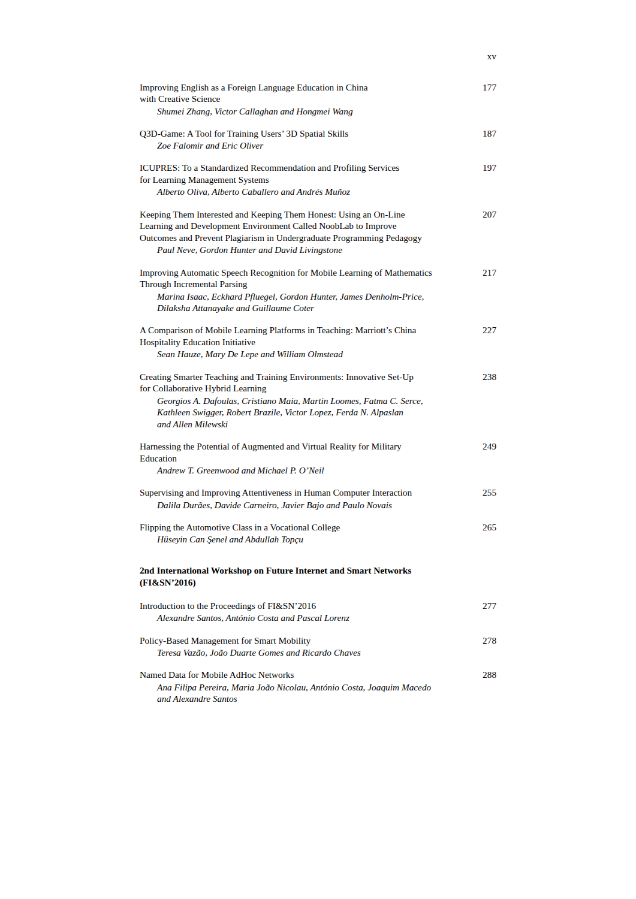xv
Improving English as a Foreign Language Education in China
with Creative Science Shumei Zhang, Victor Callaghan and Hongmei Wang
177
Q3D-Game: A Tool for Training Users’ 3D Spatial Skills Zoe Falomir and Eric Oliver
187
ICUPRES: To a Standardized Recommendation and Profiling Services
for Learning Management Systems Alberto Oliva, Alberto Caballero and Andrés Muñoz
197
Keeping Them Interested and Keeping Them Honest: Using an On-Line
Learning and Development Environment Called NoobLab to Improve
Outcomes and Prevent Plagiarism in Undergraduate Programming Pedagogy Paul Neve, Gordon Hunter and David Livingstone
207
Improving Automatic Speech Recognition for Mobile Learning of Mathematics
Through Incremental Parsing Marina Isaac, Eckhard Pfluegel, Gordon Hunter, James Denholm-Price,
Dilaksha Attanayake and Guillaume Coter
217
A Comparison of Mobile Learning Platforms in Teaching: Marriott’s China
Hospitality Education Initiative Sean Hauze, Mary De Lepe and William Olmstead
227
Creating Smarter Teaching and Training Environments: Innovative Set-Up
for Collaborative Hybrid Learning Georgios A. Dafoulas, Cristiano Maia, Martin Loomes, Fatma C. Serce,
Kathleen Swigger, Robert Brazile, Victor Lopez, Ferda N. Alpaslan
and Allen Milewski
238
Harnessing the Potential of Augmented and Virtual Reality for Military
Education Andrew T. Greenwood and Michael P. O’Neil
249
Supervising and Improving Attentiveness in Human Computer Interaction Dalila Durães, Davide Carneiro, Javier Bajo and Paulo Novais
255
Flipping the Automotive Class in a Vocational College Hüseyin Can Şenel and Abdullah Topçu
265
2nd International Workshop on Future Internet and Smart Networks
(FI&SN’2016)
Introduction to the Proceedings of FI&SN’2016 Alexandre Santos, António Costa and Pascal Lorenz
277
Policy-Based Management for Smart Mobility Teresa Vazão, João Duarte Gomes and Ricardo Chaves
278
Named Data for Mobile AdHoc Networks Ana Filipa Pereira, Maria João Nicolau, António Costa, Joaquim Macedo
and Alexandre Santos
288